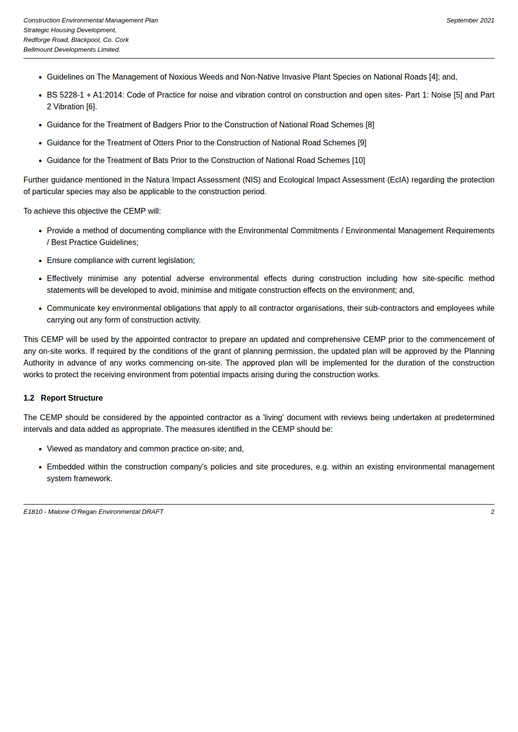Construction Environmental Management Plan
Strategic Housing Development,
Redforge Road, Blackpool, Co. Cork
Bellmount Developments Limited.
September 2021
Guidelines on The Management of Noxious Weeds and Non-Native Invasive Plant Species on National Roads [4]; and,
BS 5228-1 + A1:2014: Code of Practice for noise and vibration control on construction and open sites- Part 1: Noise [5] and Part 2 Vibration [6].
Guidance for the Treatment of Badgers Prior to the Construction of National Road Schemes [8]
Guidance for the Treatment of Otters Prior to the Construction of National Road Schemes [9]
Guidance for the Treatment of Bats Prior to the Construction of National Road Schemes [10]
Further guidance mentioned in the Natura Impact Assessment (NIS) and Ecological Impact Assessment (EcIA) regarding the protection of particular species may also be applicable to the construction period.
To achieve this objective the CEMP will:
Provide a method of documenting compliance with the Environmental Commitments / Environmental Management Requirements / Best Practice Guidelines;
Ensure compliance with current legislation;
Effectively minimise any potential adverse environmental effects during construction including how site-specific method statements will be developed to avoid, minimise and mitigate construction effects on the environment; and,
Communicate key environmental obligations that apply to all contractor organisations, their sub-contractors and employees while carrying out any form of construction activity.
This CEMP will be used by the appointed contractor to prepare an updated and comprehensive CEMP prior to the commencement of any on-site works. If required by the conditions of the grant of planning permission, the updated plan will be approved by the Planning Authority in advance of any works commencing on-site. The approved plan will be implemented for the duration of the construction works to protect the receiving environment from potential impacts arising during the construction works.
1.2 Report Structure
The CEMP should be considered by the appointed contractor as a 'living' document with reviews being undertaken at predetermined intervals and data added as appropriate. The measures identified in the CEMP should be:
Viewed as mandatory and common practice on-site; and,
Embedded within the construction company's policies and site procedures, e.g. within an existing environmental management system framework.
E1810 - Malone O'Regan Environmental DRAFT
2